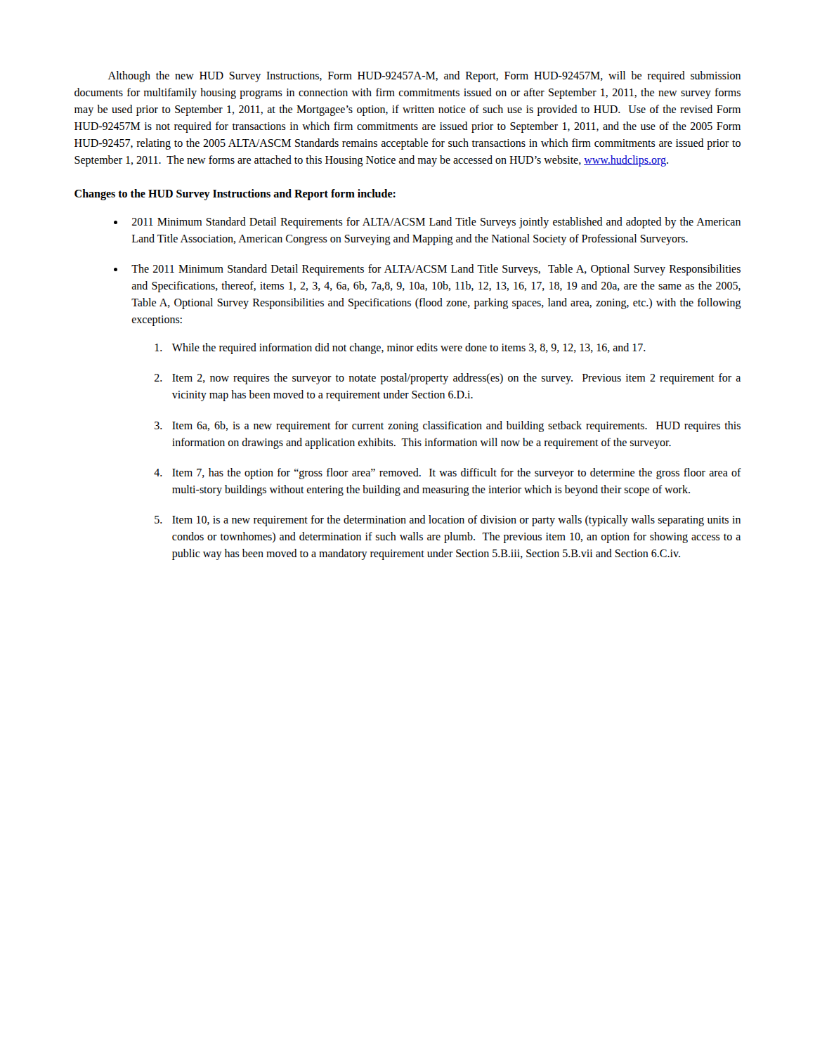Although the new HUD Survey Instructions, Form HUD-92457A-M, and Report, Form HUD-92457M, will be required submission documents for multifamily housing programs in connection with firm commitments issued on or after September 1, 2011, the new survey forms may be used prior to September 1, 2011, at the Mortgagee’s option, if written notice of such use is provided to HUD. Use of the revised Form HUD-92457M is not required for transactions in which firm commitments are issued prior to September 1, 2011, and the use of the 2005 Form HUD-92457, relating to the 2005 ALTA/ASCM Standards remains acceptable for such transactions in which firm commitments are issued prior to September 1, 2011. The new forms are attached to this Housing Notice and may be accessed on HUD’s website, www.hudclips.org.
Changes to the HUD Survey Instructions and Report form include:
2011 Minimum Standard Detail Requirements for ALTA/ACSM Land Title Surveys jointly established and adopted by the American Land Title Association, American Congress on Surveying and Mapping and the National Society of Professional Surveyors.
The 2011 Minimum Standard Detail Requirements for ALTA/ACSM Land Title Surveys, Table A, Optional Survey Responsibilities and Specifications, thereof, items 1, 2, 3, 4, 6a, 6b, 7a,8, 9, 10a, 10b, 11b, 12, 13, 16, 17, 18, 19 and 20a, are the same as the 2005, Table A, Optional Survey Responsibilities and Specifications (flood zone, parking spaces, land area, zoning, etc.) with the following exceptions:
While the required information did not change, minor edits were done to items 3, 8, 9, 12, 13, 16, and 17.
Item 2, now requires the surveyor to notate postal/property address(es) on the survey. Previous item 2 requirement for a vicinity map has been moved to a requirement under Section 6.D.i.
Item 6a, 6b, is a new requirement for current zoning classification and building setback requirements. HUD requires this information on drawings and application exhibits. This information will now be a requirement of the surveyor.
Item 7, has the option for “gross floor area” removed. It was difficult for the surveyor to determine the gross floor area of multi-story buildings without entering the building and measuring the interior which is beyond their scope of work.
Item 10, is a new requirement for the determination and location of division or party walls (typically walls separating units in condos or townhomes) and determination if such walls are plumb. The previous item 10, an option for showing access to a public way has been moved to a mandatory requirement under Section 5.B.iii, Section 5.B.vii and Section 6.C.iv.